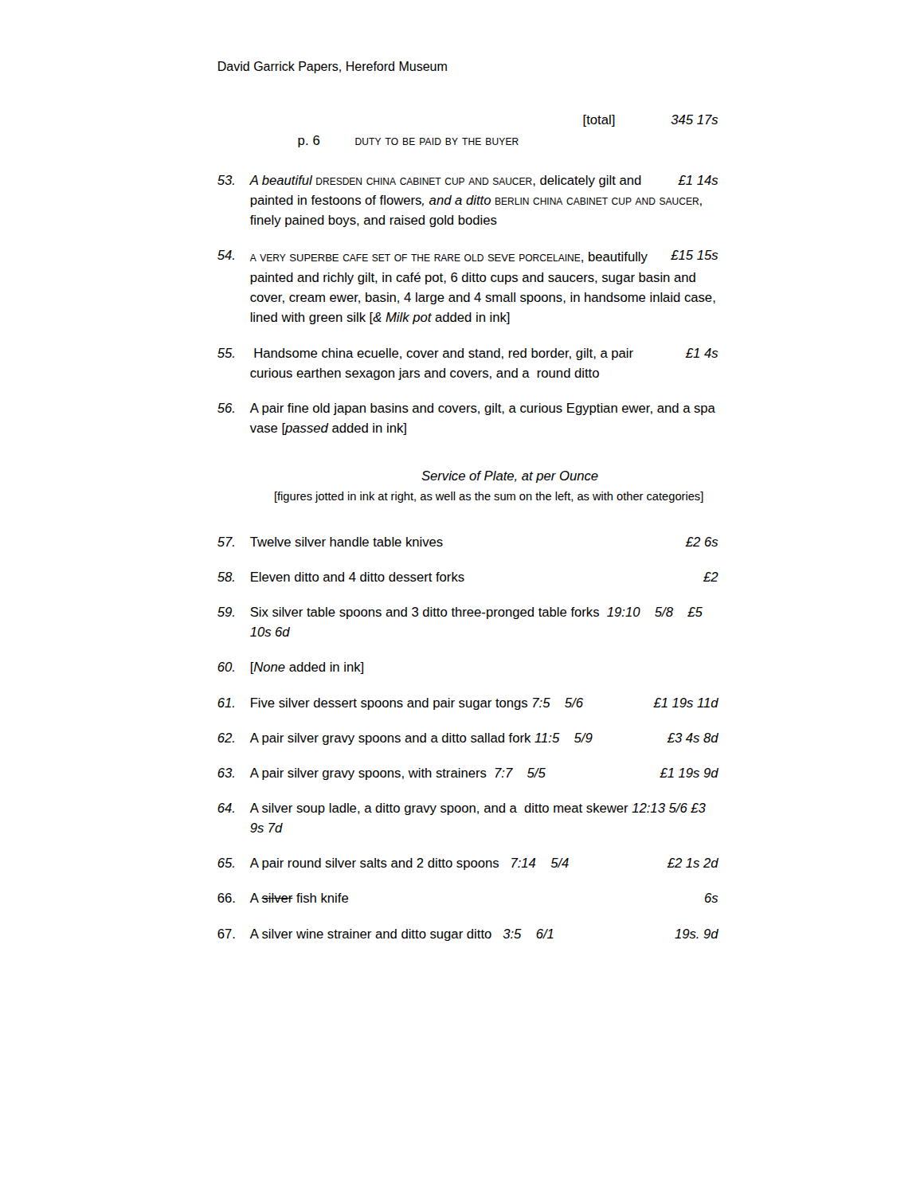David Garrick Papers, Hereford Museum
[total] 345 17s
p. 6 DUTY TO BE PAID BY THE BUYER
53. £1 14s A beautiful DRESDEN CHINA CABINET CUP AND SAUCER, delicately gilt and painted in festoons of flowers, and a ditto BERLIN CHINA CABINET CUP AND SAUCER, finely pained boys, and raised gold bodies
54. £15 15s A VERY SUPERBE CAFE SET OF THE RARE OLD SEVE PORCELAINE, beautifully painted and richly gilt, in café pot, 6 ditto cups and saucers, sugar basin and cover, cream ewer, basin, 4 large and 4 small spoons, in handsome inlaid case, lined with green silk [& Milk pot added in ink]
55. £1 4s Handsome china ecuelle, cover and stand, red border, gilt, a pair curious earthen sexagon jars and covers, and a round ditto
56. A pair fine old japan basins and covers, gilt, a curious Egyptian ewer, and a spa vase [passed added in ink]
Service of Plate, at per Ounce
[figures jotted in ink at right, as well as the sum on the left, as with other categories]
57. £2 6s Twelve silver handle table knives
58. £2 Eleven ditto and 4 ditto dessert forks
59. Six silver table spoons and 3 ditto three-pronged table forks 19:10 5/8 £5 10s 6d
60. [None added in ink]
61. £1 19s 11d Five silver dessert spoons and pair sugar tongs 7:5 5/6
62. £3 4s 8d A pair silver gravy spoons and a ditto sallad fork 11:5 5/9
63. £1 19s 9d A pair silver gravy spoons, with strainers 7:7 5/5
64. A silver soup ladle, a ditto gravy spoon, and a ditto meat skewer 12:13 5/6 £3 9s 7d
65. £2 1s 2d A pair round silver salts and 2 ditto spoons 7:14 5/4
66. 6s A silver fish knife
67. 19s. 9d A silver wine strainer and ditto sugar ditto 3:5 6/1